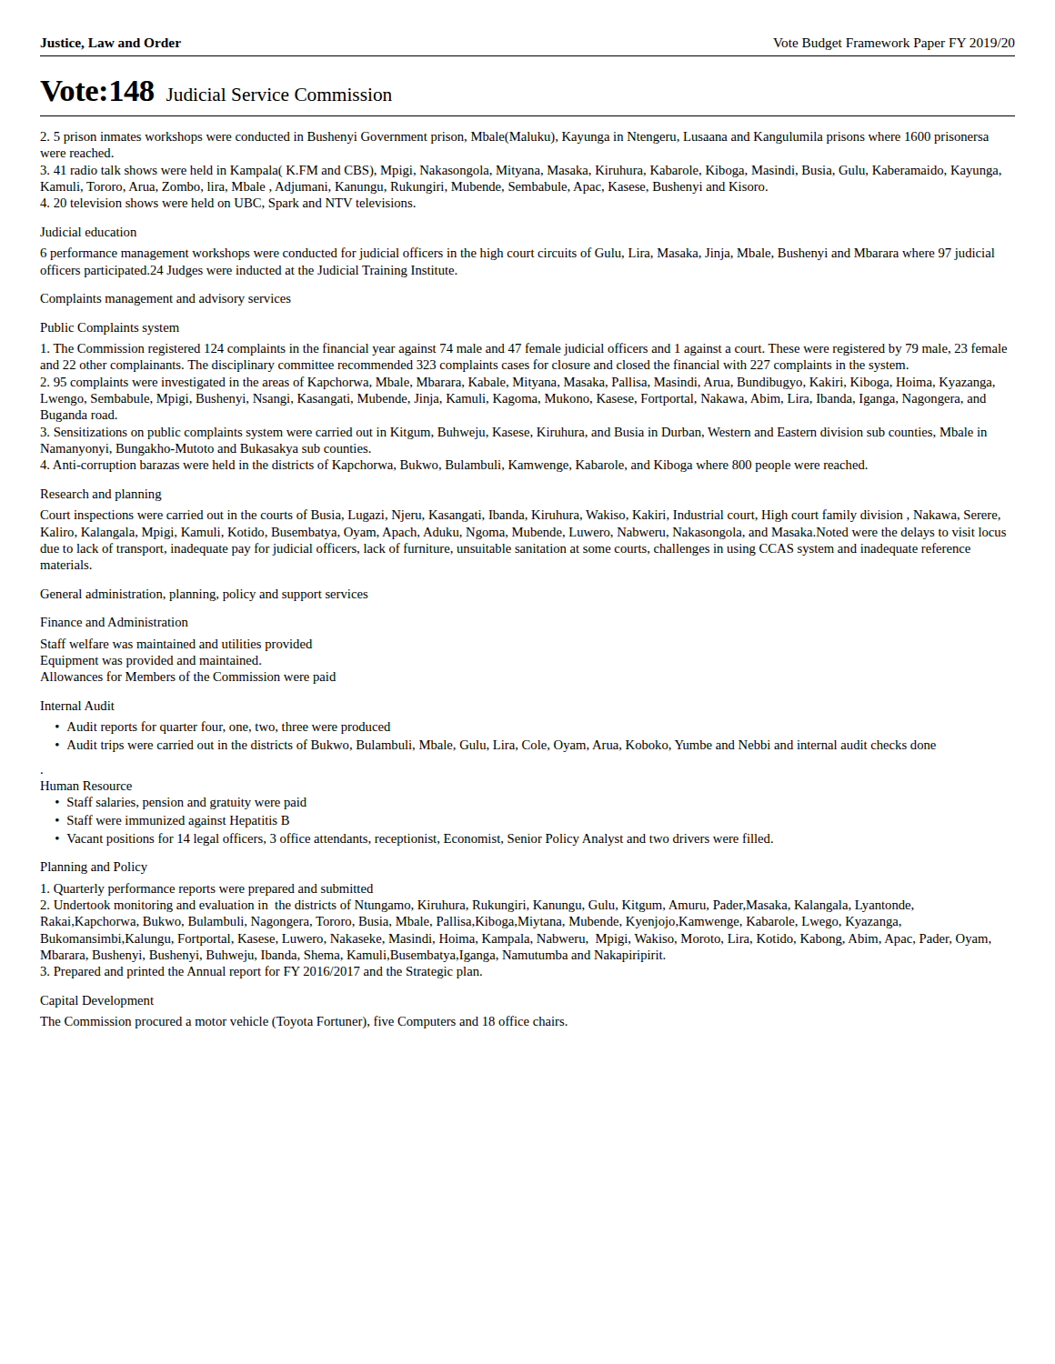Justice, Law and Order
Vote Budget Framework Paper FY 2019/20
Vote:148 Judicial Service Commission
2. 5 prison inmates workshops were conducted in Bushenyi Government prison, Mbale(Maluku), Kayunga in Ntengeru, Lusaana and Kangulumila prisons where 1600 prisonersa were reached.
3. 41 radio talk shows were held in Kampala( K.FM and CBS), Mpigi, Nakasongola, Mityana, Masaka, Kiruhura, Kabarole, Kiboga, Masindi, Busia, Gulu, Kaberamaido, Kayunga, Kamuli, Tororo, Arua, Zombo, lira, Mbale , Adjumani, Kanungu, Rukungiri, Mubende, Sembabule, Apac, Kasese, Bushenyi and Kisoro.
4. 20 television shows were held on UBC, Spark and NTV televisions.
Judicial education
6 performance management workshops were conducted for judicial officers in the high court circuits of Gulu, Lira, Masaka, Jinja, Mbale, Bushenyi and Mbarara where 97 judicial officers participated.24 Judges were inducted at the Judicial Training Institute.
Complaints management and advisory services
Public Complaints system
1. The Commission registered 124 complaints in the financial year against 74 male and 47 female judicial officers and 1 against a court. These were registered by 79 male, 23 female and 22 other complainants. The disciplinary committee recommended 323 complaints cases for closure and closed the financial with 227 complaints in the system.
2. 95 complaints were investigated in the areas of Kapchorwa, Mbale, Mbarara, Kabale, Mityana, Masaka, Pallisa, Masindi, Arua, Bundibugyo, Kakiri, Kiboga, Hoima, Kyazanga, Lwengo, Sembabule, Mpigi, Bushenyi, Nsangi, Kasangati, Mubende, Jinja, Kamuli, Kagoma, Mukono, Kasese, Fortportal, Nakawa, Abim, Lira, Ibanda, Iganga, Nagongera, and Buganda road.
3. Sensitizations on public complaints system were carried out in Kitgum, Buhweju, Kasese, Kiruhura, and Busia in Durban, Western and Eastern division sub counties, Mbale in Namanyonyi, Bungakho-Mutoto and Bukasakya sub counties.
4. Anti-corruption barazas were held in the districts of Kapchorwa, Bukwo, Bulambuli, Kamwenge, Kabarole, and Kiboga where 800 people were reached.
Research and planning
Court inspections were carried out in the courts of Busia, Lugazi, Njeru, Kasangati, Ibanda, Kiruhura, Wakiso, Kakiri, Industrial court, High court family division , Nakawa, Serere, Kaliro, Kalangala, Mpigi, Kamuli, Kotido, Busembatya, Oyam, Apach, Aduku, Ngoma, Mubende, Luwero, Nabweru, Nakasongola, and Masaka.Noted were the delays to visit locus due to lack of transport, inadequate pay for judicial officers, lack of furniture, unsuitable sanitation at some courts, challenges in using CCAS system and inadequate reference materials.
General administration, planning, policy and support services
Finance and Administration
Staff welfare was maintained and utilities provided
Equipment was provided and maintained.
Allowances for Members of the Commission were paid
Internal Audit
Audit reports for quarter four, one, two, three were produced
Audit trips were carried out in the districts of Bukwo, Bulambuli, Mbale, Gulu, Lira, Cole, Oyam, Arua, Koboko, Yumbe and Nebbi and internal audit checks done
.
Human Resource
Staff salaries, pension and gratuity were paid
Staff were immunized against Hepatitis B
Vacant positions for 14 legal officers, 3 office attendants, receptionist, Economist, Senior Policy Analyst and two drivers were filled.
Planning and Policy
1. Quarterly performance reports were prepared and submitted
2. Undertook monitoring and evaluation in the districts of Ntungamo, Kiruhura, Rukungiri, Kanungu, Gulu, Kitgum, Amuru, Pader,Masaka, Kalangala, Lyantonde, Rakai,Kapchorwa, Bukwo, Bulambuli, Nagongera, Tororo, Busia, Mbale, Pallisa,Kiboga,Miytana, Mubende, Kyenjojo,Kamwenge, Kabarole, Lwego, Kyazanga, Bukomansimbi,Kalungu, Fortportal, Kasese, Luwero, Nakaseke, Masindi, Hoima, Kampala, Nabweru, Mpigi, Wakiso, Moroto, Lira, Kotido, Kabong, Abim, Apac, Pader, Oyam, Mbarara, Bushenyi, Bushenyi, Buhweju, Ibanda, Shema, Kamuli,Busembatya,Iganga, Namutumba and Nakapiripirit.
3. Prepared and printed the Annual report for FY 2016/2017 and the Strategic plan.
Capital Development
The Commission procured a motor vehicle (Toyota Fortuner), five Computers and 18 office chairs.